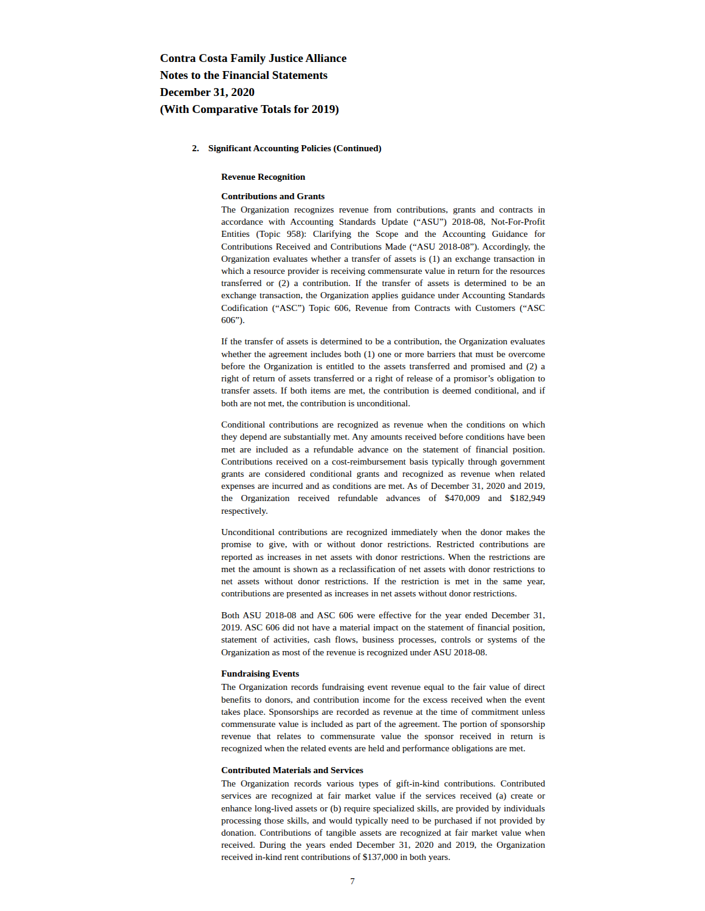Contra Costa Family Justice Alliance
Notes to the Financial Statements
December 31, 2020
(With Comparative Totals for 2019)
2. Significant Accounting Policies (Continued)
Revenue Recognition
Contributions and Grants
The Organization recognizes revenue from contributions, grants and contracts in accordance with Accounting Standards Update (“ASU”) 2018-08, Not-For-Profit Entities (Topic 958): Clarifying the Scope and the Accounting Guidance for Contributions Received and Contributions Made (“ASU 2018-08”). Accordingly, the Organization evaluates whether a transfer of assets is (1) an exchange transaction in which a resource provider is receiving commensurate value in return for the resources transferred or (2) a contribution. If the transfer of assets is determined to be an exchange transaction, the Organization applies guidance under Accounting Standards Codification (“ASC”) Topic 606, Revenue from Contracts with Customers (“ASC 606”).
If the transfer of assets is determined to be a contribution, the Organization evaluates whether the agreement includes both (1) one or more barriers that must be overcome before the Organization is entitled to the assets transferred and promised and (2) a right of return of assets transferred or a right of release of a promisor’s obligation to transfer assets. If both items are met, the contribution is deemed conditional, and if both are not met, the contribution is unconditional.
Conditional contributions are recognized as revenue when the conditions on which they depend are substantially met. Any amounts received before conditions have been met are included as a refundable advance on the statement of financial position. Contributions received on a cost-reimbursement basis typically through government grants are considered conditional grants and recognized as revenue when related expenses are incurred and as conditions are met. As of December 31, 2020 and 2019, the Organization received refundable advances of $470,009 and $182,949 respectively.
Unconditional contributions are recognized immediately when the donor makes the promise to give, with or without donor restrictions. Restricted contributions are reported as increases in net assets with donor restrictions. When the restrictions are met the amount is shown as a reclassification of net assets with donor restrictions to net assets without donor restrictions. If the restriction is met in the same year, contributions are presented as increases in net assets without donor restrictions.
Both ASU 2018-08 and ASC 606 were effective for the year ended December 31, 2019. ASC 606 did not have a material impact on the statement of financial position, statement of activities, cash flows, business processes, controls or systems of the Organization as most of the revenue is recognized under ASU 2018-08.
Fundraising Events
The Organization records fundraising event revenue equal to the fair value of direct benefits to donors, and contribution income for the excess received when the event takes place. Sponsorships are recorded as revenue at the time of commitment unless commensurate value is included as part of the agreement. The portion of sponsorship revenue that relates to commensurate value the sponsor received in return is recognized when the related events are held and performance obligations are met.
Contributed Materials and Services
The Organization records various types of gift-in-kind contributions. Contributed services are recognized at fair market value if the services received (a) create or enhance long-lived assets or (b) require specialized skills, are provided by individuals processing those skills, and would typically need to be purchased if not provided by donation. Contributions of tangible assets are recognized at fair market value when received. During the years ended December 31, 2020 and 2019, the Organization received in-kind rent contributions of $137,000 in both years.
7